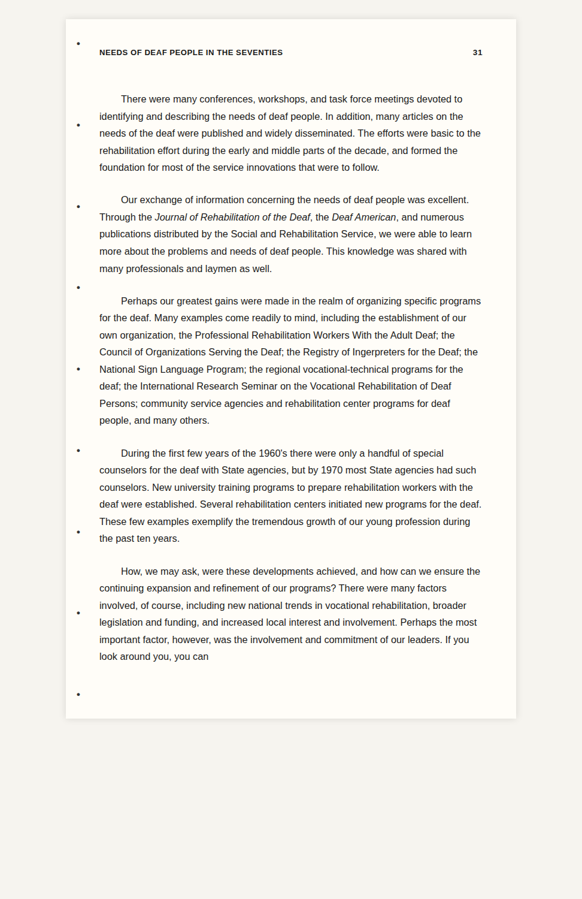● ● ● ● ● ● ● ● ●
Needs of Deaf People in the Seventies 31
There were many conferences, workshops, and task force meetings devoted to identifying and describing the needs of deaf people. In addition, many articles on the needs of the deaf were published and widely disseminated. The efforts were basic to the rehabilitation effort during the early and middle parts of the decade, and formed the foundation for most of the service innovations that were to follow.
Our exchange of information concerning the needs of deaf people was excellent. Through the Journal of Rehabilitation of the Deaf, the Deaf American, and numerous publications distributed by the Social and Rehabilitation Service, we were able to learn more about the problems and needs of deaf people. This knowledge was shared with many professionals and laymen as well.
Perhaps our greatest gains were made in the realm of organizing specific programs for the deaf. Many examples come readily to mind, including the establishment of our own organization, the Professional Rehabilitation Workers With the Adult Deaf; the Council of Organizations Serving the Deaf; the Registry of Ingerpreters for the Deaf; the National Sign Language Program; the regional vocational-technical programs for the deaf; the International Research Seminar on the Vocational Rehabilitation of Deaf Persons; community service agencies and rehabilitation center programs for deaf people, and many others.
During the first few years of the 1960's there were only a handful of special counselors for the deaf with State agencies, but by 1970 most State agencies had such counselors. New university training programs to prepare rehabilitation workers with the deaf were established. Several rehabilitation centers initiated new programs for the deaf. These few examples exemplify the tremendous growth of our young profession during the past ten years.
How, we may ask, were these developments achieved, and how can we ensure the continuing expansion and refinement of our programs? There were many factors involved, of course, including new national trends in vocational rehabilitation, broader legislation and funding, and increased local interest and involvement. Perhaps the most important factor, however, was the involvement and commitment of our leaders. If you look around you, you can